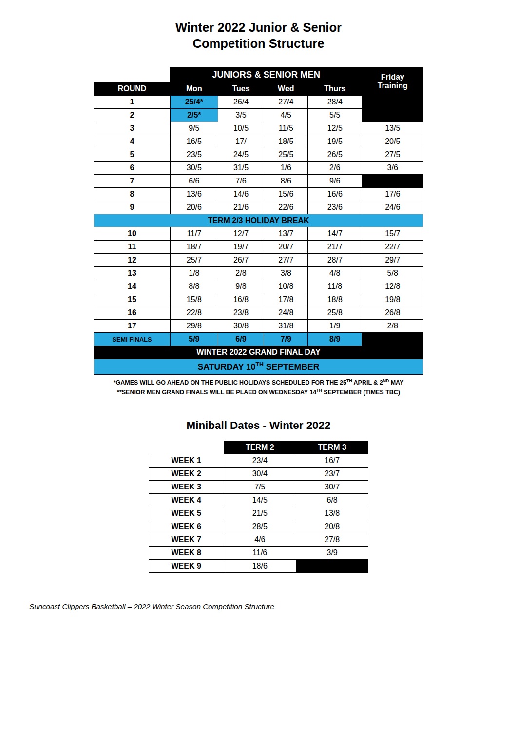Winter 2022 Junior & Senior
Competition Structure
| | JUNIORS & SENIOR MEN | Friday Training |
| ROUND | Mon | Tues | Wed | Thurs |
| 1 | 25/4* | 26/4 | 27/4 | 28/4 | |
| 2 | 2/5* | 3/5 | 4/5 | 5/5 |
| 3 | 9/5 | 10/5 | 11/5 | 12/5 | 13/5 |
| 4 | 16/5 | 17/ | 18/5 | 19/5 | 20/5 |
| 5 | 23/5 | 24/5 | 25/5 | 26/5 | 27/5 |
| 6 | 30/5 | 31/5 | 1/6 | 2/6 | 3/6 |
| 7 | 6/6 | 7/6 | 8/6 | 9/6 | |
| 8 | 13/6 | 14/6 | 15/6 | 16/6 | 17/6 |
| 9 | 20/6 | 21/6 | 22/6 | 23/6 | 24/6 |
| TERM 2/3 HOLIDAY BREAK |
| 10 | 11/7 | 12/7 | 13/7 | 14/7 | 15/7 |
| 11 | 18/7 | 19/7 | 20/7 | 21/7 | 22/7 |
| 12 | 25/7 | 26/7 | 27/7 | 28/7 | 29/7 |
| 13 | 1/8 | 2/8 | 3/8 | 4/8 | 5/8 |
| 14 | 8/8 | 9/8 | 10/8 | 11/8 | 12/8 |
| 15 | 15/8 | 16/8 | 17/8 | 18/8 | 19/8 |
| 16 | 22/8 | 23/8 | 24/8 | 25/8 | 26/8 |
| 17 | 29/8 | 30/8 | 31/8 | 1/9 | 2/8 |
| SEMI FINALS | 5/9 | 6/9 | 7/9 | 8/9 | |
| WINTER 2022 GRAND FINAL DAY |
| SATURDAY 10 TH SEPTEMBER |
*GAMES WILL GO AHEAD ON THE PUBLIC HOLIDAYS SCHEDULED FOR THE 25TH APRIL & 2ND MAY
**SENIOR MEN GRAND FINALS WILL BE PLAED ON WEDNESDAY 14TH SEPTEMBER (TIMES TBC)
Miniball Dates - Winter 2022
| | TERM 2 | TERM 3 |
| WEEK 1 | 23/4 | 16/7 |
| WEEK 2 | 30/4 | 23/7 |
| WEEK 3 | 7/5 | 30/7 |
| WEEK 4 | 14/5 | 6/8 |
| WEEK 5 | 21/5 | 13/8 |
| WEEK 6 | 28/5 | 20/8 |
| WEEK 7 | 4/6 | 27/8 |
| WEEK 8 | 11/6 | 3/9 |
| WEEK 9 | 18/6 | |
Suncoast Clippers Basketball – 2022 Winter Season Competition Structure